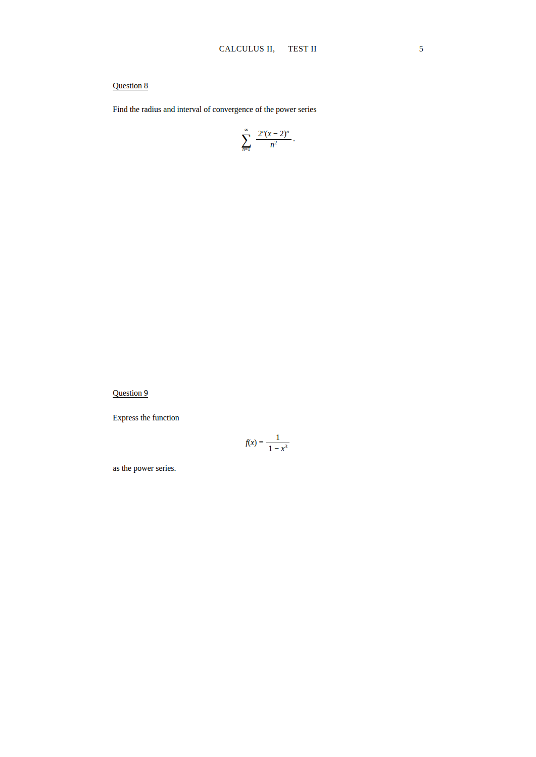CALCULUS II, TEST II
5
Question 8
Find the radius and interval of convergence of the power series
∞ ∑ n=1 2n(x − 2)n n2 .
Question 9
Express the function
f(x) = 1 1 − x3
as the power series.